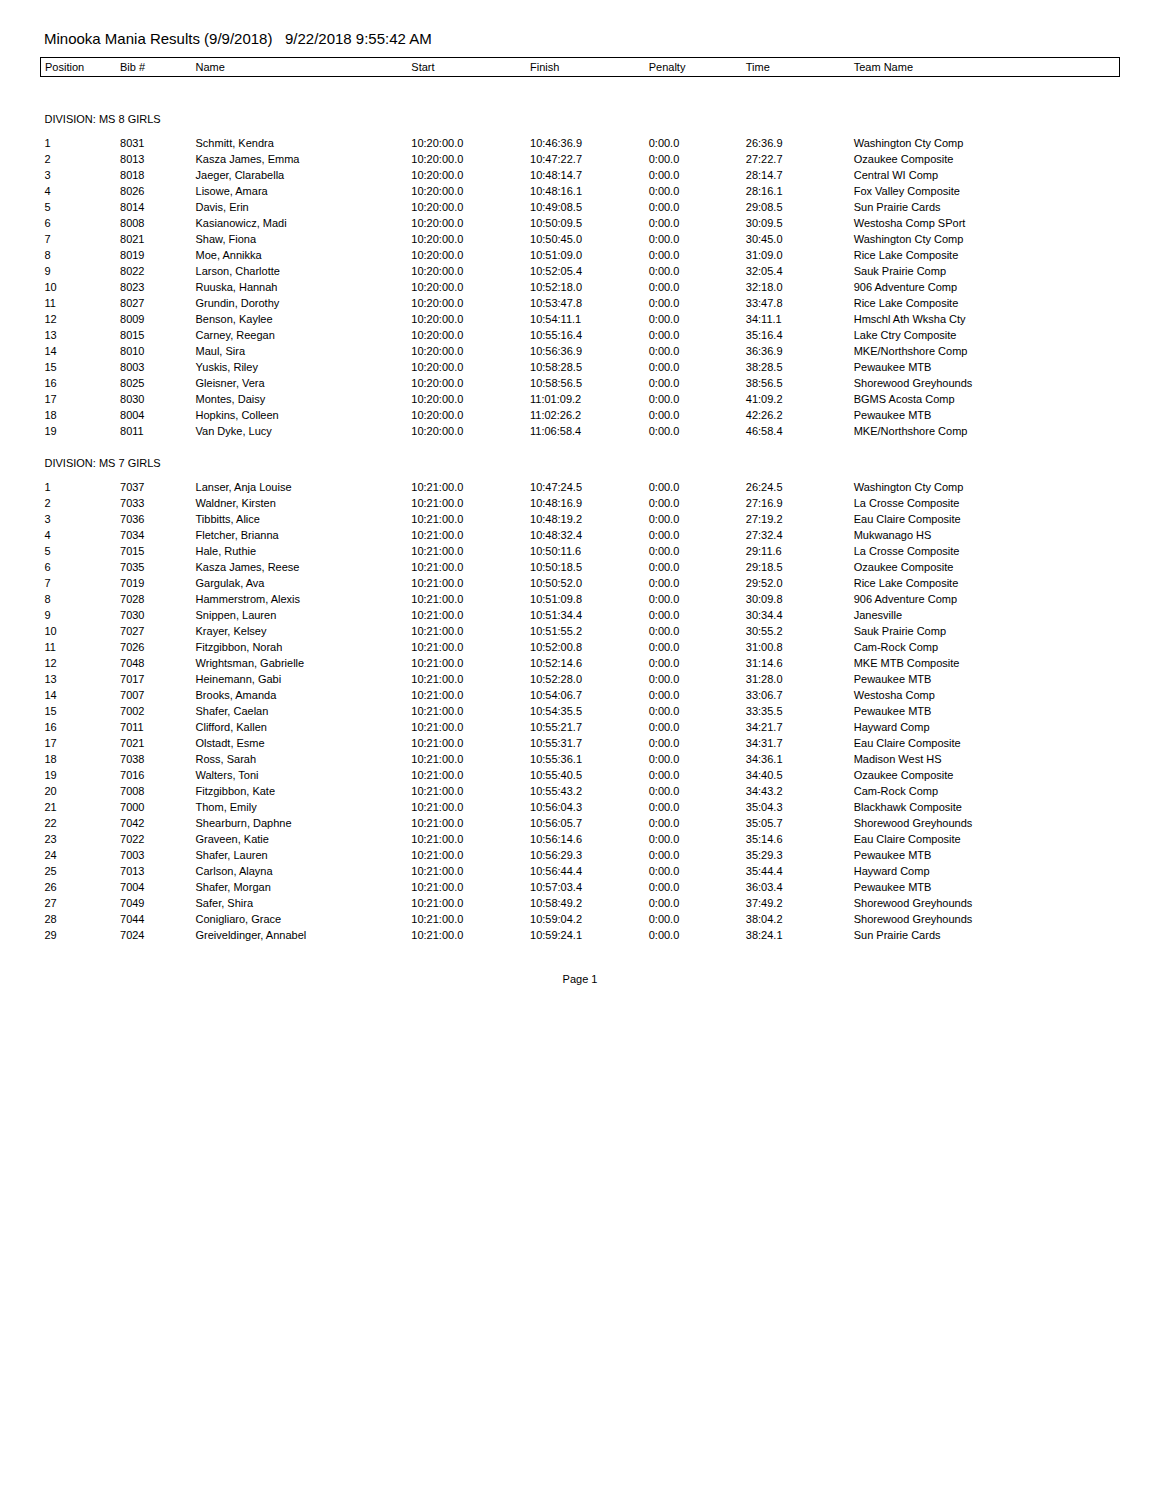Minooka Mania Results (9/9/2018) 9/22/2018 9:55:42 AM
| Position | Bib # | Name | Start | Finish | Penalty | Time | Team Name |
| --- | --- | --- | --- | --- | --- | --- | --- |
| DIVISION: MS 8 GIRLS |
| 1 | 8031 | Schmitt, Kendra | 10:20:00.0 | 10:46:36.9 | 0:00.0 | 26:36.9 | Washington Cty Comp |
| 2 | 8013 | Kasza James, Emma | 10:20:00.0 | 10:47:22.7 | 0:00.0 | 27:22.7 | Ozaukee Composite |
| 3 | 8018 | Jaeger, Clarabella | 10:20:00.0 | 10:48:14.7 | 0:00.0 | 28:14.7 | Central WI Comp |
| 4 | 8026 | Lisowe, Amara | 10:20:00.0 | 10:48:16.1 | 0:00.0 | 28:16.1 | Fox Valley Composite |
| 5 | 8014 | Davis, Erin | 10:20:00.0 | 10:49:08.5 | 0:00.0 | 29:08.5 | Sun Prairie Cards |
| 6 | 8008 | Kasianowicz, Madi | 10:20:00.0 | 10:50:09.5 | 0:00.0 | 30:09.5 | Westosha Comp SPort |
| 7 | 8021 | Shaw, Fiona | 10:20:00.0 | 10:50:45.0 | 0:00.0 | 30:45.0 | Washington Cty Comp |
| 8 | 8019 | Moe, Annikka | 10:20:00.0 | 10:51:09.0 | 0:00.0 | 31:09.0 | Rice Lake Composite |
| 9 | 8022 | Larson, Charlotte | 10:20:00.0 | 10:52:05.4 | 0:00.0 | 32:05.4 | Sauk Prairie Comp |
| 10 | 8023 | Ruuska, Hannah | 10:20:00.0 | 10:52:18.0 | 0:00.0 | 32:18.0 | 906 Adventure Comp |
| 11 | 8027 | Grundin, Dorothy | 10:20:00.0 | 10:53:47.8 | 0:00.0 | 33:47.8 | Rice Lake Composite |
| 12 | 8009 | Benson, Kaylee | 10:20:00.0 | 10:54:11.1 | 0:00.0 | 34:11.1 | Hmschl Ath Wksha Cty |
| 13 | 8015 | Carney, Reegan | 10:20:00.0 | 10:55:16.4 | 0:00.0 | 35:16.4 | Lake Ctry Composite |
| 14 | 8010 | Maul, Sira | 10:20:00.0 | 10:56:36.9 | 0:00.0 | 36:36.9 | MKE/Northshore Comp |
| 15 | 8003 | Yuskis, Riley | 10:20:00.0 | 10:58:28.5 | 0:00.0 | 38:28.5 | Pewaukee MTB |
| 16 | 8025 | Gleisner, Vera | 10:20:00.0 | 10:58:56.5 | 0:00.0 | 38:56.5 | Shorewood Greyhounds |
| 17 | 8030 | Montes, Daisy | 10:20:00.0 | 11:01:09.2 | 0:00.0 | 41:09.2 | BGMS Acosta Comp |
| 18 | 8004 | Hopkins, Colleen | 10:20:00.0 | 11:02:26.2 | 0:00.0 | 42:26.2 | Pewaukee MTB |
| 19 | 8011 | Van Dyke, Lucy | 10:20:00.0 | 11:06:58.4 | 0:00.0 | 46:58.4 | MKE/Northshore Comp |
| DIVISION: MS 7 GIRLS |
| 1 | 7037 | Lanser, Anja Louise | 10:21:00.0 | 10:47:24.5 | 0:00.0 | 26:24.5 | Washington Cty Comp |
| 2 | 7033 | Waldner, Kirsten | 10:21:00.0 | 10:48:16.9 | 0:00.0 | 27:16.9 | La Crosse Composite |
| 3 | 7036 | Tibbitts, Alice | 10:21:00.0 | 10:48:19.2 | 0:00.0 | 27:19.2 | Eau Claire Composite |
| 4 | 7034 | Fletcher, Brianna | 10:21:00.0 | 10:48:32.4 | 0:00.0 | 27:32.4 | Mukwanago HS |
| 5 | 7015 | Hale, Ruthie | 10:21:00.0 | 10:50:11.6 | 0:00.0 | 29:11.6 | La Crosse Composite |
| 6 | 7035 | Kasza James, Reese | 10:21:00.0 | 10:50:18.5 | 0:00.0 | 29:18.5 | Ozaukee Composite |
| 7 | 7019 | Gargulak, Ava | 10:21:00.0 | 10:50:52.0 | 0:00.0 | 29:52.0 | Rice Lake Composite |
| 8 | 7028 | Hammerstrom, Alexis | 10:21:00.0 | 10:51:09.8 | 0:00.0 | 30:09.8 | 906 Adventure Comp |
| 9 | 7030 | Snippen, Lauren | 10:21:00.0 | 10:51:34.4 | 0:00.0 | 30:34.4 | Janesville |
| 10 | 7027 | Krayer, Kelsey | 10:21:00.0 | 10:51:55.2 | 0:00.0 | 30:55.2 | Sauk Prairie Comp |
| 11 | 7026 | Fitzgibbon, Norah | 10:21:00.0 | 10:52:00.8 | 0:00.0 | 31:00.8 | Cam-Rock Comp |
| 12 | 7048 | Wrightsman, Gabrielle | 10:21:00.0 | 10:52:14.6 | 0:00.0 | 31:14.6 | MKE MTB Composite |
| 13 | 7017 | Heinemann, Gabi | 10:21:00.0 | 10:52:28.0 | 0:00.0 | 31:28.0 | Pewaukee MTB |
| 14 | 7007 | Brooks, Amanda | 10:21:00.0 | 10:54:06.7 | 0:00.0 | 33:06.7 | Westosha Comp |
| 15 | 7002 | Shafer, Caelan | 10:21:00.0 | 10:54:35.5 | 0:00.0 | 33:35.5 | Pewaukee MTB |
| 16 | 7011 | Clifford, Kallen | 10:21:00.0 | 10:55:21.7 | 0:00.0 | 34:21.7 | Hayward Comp |
| 17 | 7021 | Olstadt, Esme | 10:21:00.0 | 10:55:31.7 | 0:00.0 | 34:31.7 | Eau Claire Composite |
| 18 | 7038 | Ross, Sarah | 10:21:00.0 | 10:55:36.1 | 0:00.0 | 34:36.1 | Madison West HS |
| 19 | 7016 | Walters, Toni | 10:21:00.0 | 10:55:40.5 | 0:00.0 | 34:40.5 | Ozaukee Composite |
| 20 | 7008 | Fitzgibbon, Kate | 10:21:00.0 | 10:55:43.2 | 0:00.0 | 34:43.2 | Cam-Rock Comp |
| 21 | 7000 | Thom, Emily | 10:21:00.0 | 10:56:04.3 | 0:00.0 | 35:04.3 | Blackhawk Composite |
| 22 | 7042 | Shearburn, Daphne | 10:21:00.0 | 10:56:05.7 | 0:00.0 | 35:05.7 | Shorewood Greyhounds |
| 23 | 7022 | Graveen, Katie | 10:21:00.0 | 10:56:14.6 | 0:00.0 | 35:14.6 | Eau Claire Composite |
| 24 | 7003 | Shafer, Lauren | 10:21:00.0 | 10:56:29.3 | 0:00.0 | 35:29.3 | Pewaukee MTB |
| 25 | 7013 | Carlson, Alayna | 10:21:00.0 | 10:56:44.4 | 0:00.0 | 35:44.4 | Hayward Comp |
| 26 | 7004 | Shafer, Morgan | 10:21:00.0 | 10:57:03.4 | 0:00.0 | 36:03.4 | Pewaukee MTB |
| 27 | 7049 | Safer, Shira | 10:21:00.0 | 10:58:49.2 | 0:00.0 | 37:49.2 | Shorewood Greyhounds |
| 28 | 7044 | Conigliaro, Grace | 10:21:00.0 | 10:59:04.2 | 0:00.0 | 38:04.2 | Shorewood Greyhounds |
| 29 | 7024 | Greiveldinger, Annabel | 10:21:00.0 | 10:59:24.1 | 0:00.0 | 38:24.1 | Sun Prairie Cards |
Page 1